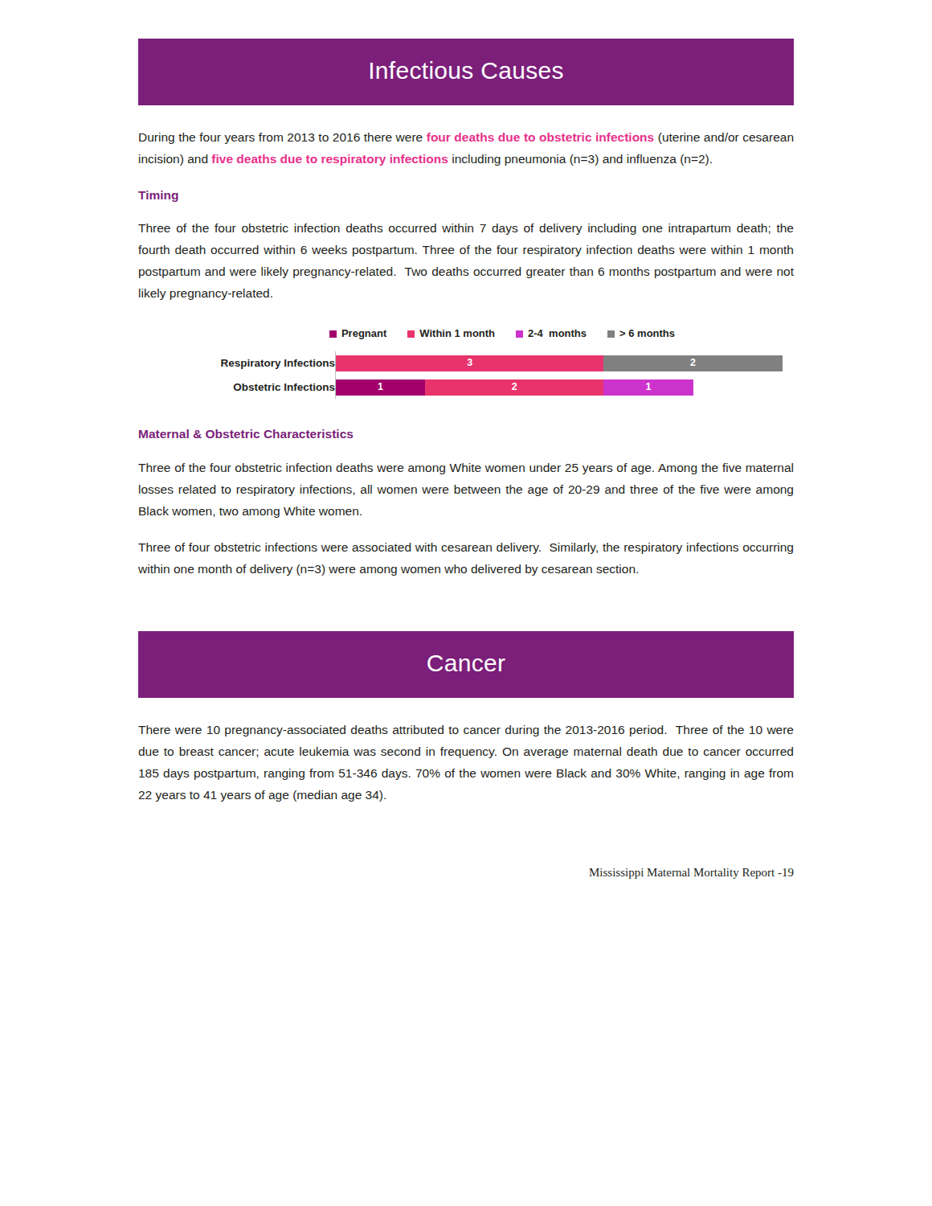Infectious Causes
During the four years from 2013 to 2016 there were four deaths due to obstetric infections (uterine and/or cesarean incision) and five deaths due to respiratory infections including pneumonia (n=3) and influenza (n=2).
Timing
Three of the four obstetric infection deaths occurred within 7 days of delivery including one intrapartum death; the fourth death occurred within 6 weeks postpartum. Three of the four respiratory infection deaths were within 1 month postpartum and were likely pregnancy-related. Two deaths occurred greater than 6 months postpartum and were not likely pregnancy-related.
Pregnant Within 1 month 2-4 months > 6 months
| Respiratory Infections | 3 2 |
| Obstetric Infections | 1 2 1 |
Maternal & Obstetric Characteristics
Three of the four obstetric infection deaths were among White women under 25 years of age. Among the five maternal losses related to respiratory infections, all women were between the age of 20-29 and three of the five were among Black women, two among White women.
Three of four obstetric infections were associated with cesarean delivery. Similarly, the respiratory infections occurring within one month of delivery (n=3) were among women who delivered by cesarean section.
Cancer
There were 10 pregnancy-associated deaths attributed to cancer during the 2013-2016 period. Three of the 10 were due to breast cancer; acute leukemia was second in frequency. On average maternal death due to cancer occurred 185 days postpartum, ranging from 51-346 days. 70% of the women were Black and 30% White, ranging in age from 22 years to 41 years of age (median age 34).
Mississippi Maternal Mortality Report -19